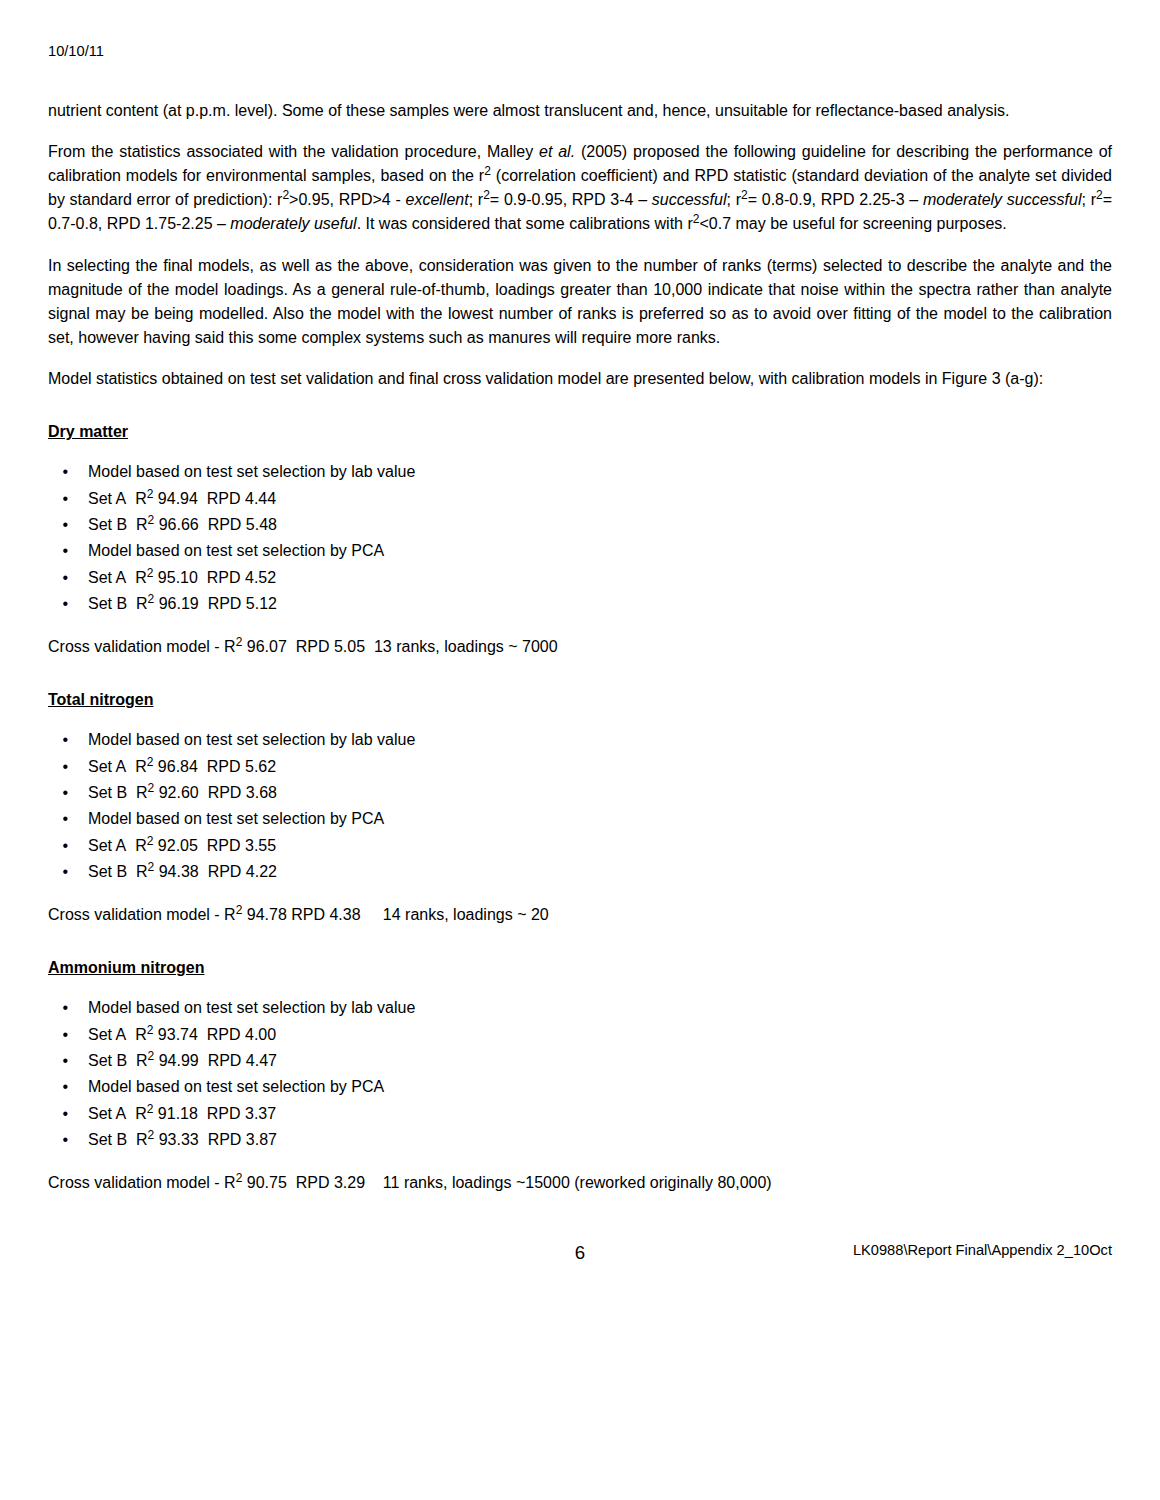10/10/11
nutrient content (at p.p.m. level). Some of these samples were almost translucent and, hence, unsuitable for reflectance-based analysis.
From the statistics associated with the validation procedure, Malley et al. (2005) proposed the following guideline for describing the performance of calibration models for environmental samples, based on the r2 (correlation coefficient) and RPD statistic (standard deviation of the analyte set divided by standard error of prediction): r2>0.95, RPD>4 - excellent; r2= 0.9-0.95, RPD 3-4 – successful; r2= 0.8-0.9, RPD 2.25-3 – moderately successful; r2= 0.7-0.8, RPD 1.75-2.25 – moderately useful. It was considered that some calibrations with r2<0.7 may be useful for screening purposes.
In selecting the final models, as well as the above, consideration was given to the number of ranks (terms) selected to describe the analyte and the magnitude of the model loadings. As a general rule-of-thumb, loadings greater than 10,000 indicate that noise within the spectra rather than analyte signal may be being modelled. Also the model with the lowest number of ranks is preferred so as to avoid over fitting of the model to the calibration set, however having said this some complex systems such as manures will require more ranks.
Model statistics obtained on test set validation and final cross validation model are presented below, with calibration models in Figure 3 (a-g):
Dry matter
Model based on test set selection by lab value
Set A R2 94.94 RPD 4.44
Set B R2 96.66 RPD 5.48
Model based on test set selection by PCA
Set A R2 95.10 RPD 4.52
Set B R2 96.19 RPD 5.12
Cross validation model - R2 96.07 RPD 5.05 13 ranks, loadings ~ 7000
Total nitrogen
Model based on test set selection by lab value
Set A R2 96.84 RPD 5.62
Set B R2 92.60 RPD 3.68
Model based on test set selection by PCA
Set A R2 92.05 RPD 3.55
Set B R2 94.38 RPD 4.22
Cross validation model - R2 94.78 RPD 4.38 14 ranks, loadings ~ 20
Ammonium nitrogen
Model based on test set selection by lab value
Set A R2 93.74 RPD 4.00
Set B R2 94.99 RPD 4.47
Model based on test set selection by PCA
Set A R2 91.18 RPD 3.37
Set B R2 93.33 RPD 3.87
Cross validation model - R2 90.75 RPD 3.29 11 ranks, loadings ~15000 (reworked originally 80,000)
6 LK0988\Report Final\Appendix 2_10Oct